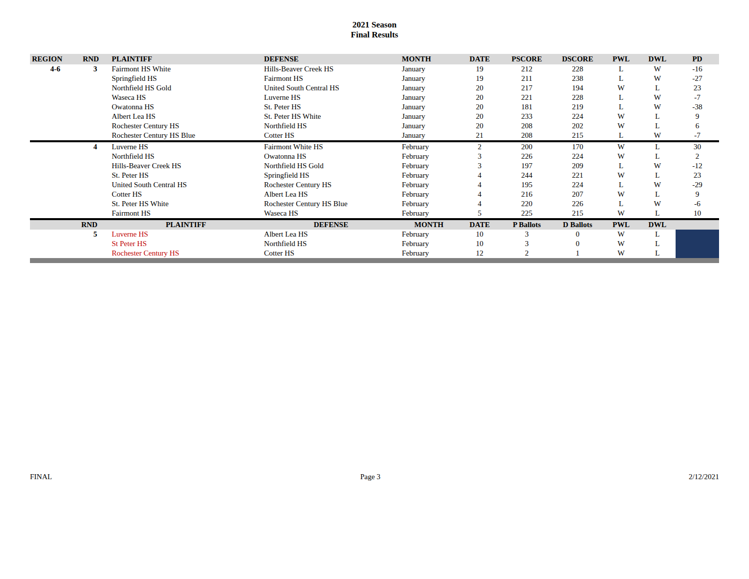2021 Season
Final Results
| REGION | RND | PLAINTIFF | DEFENSE | MONTH | DATE | PSCORE | DSCORE | PWL | DWL | PD |
| --- | --- | --- | --- | --- | --- | --- | --- | --- | --- | --- |
| 4-6 | 3 | Fairmont HS White | Hills-Beaver Creek HS | January | 19 | 212 | 228 | L | W | -16 |
| | | Springfield HS | Fairmont HS | January | 19 | 211 | 238 | L | W | -27 |
| | | Northfield HS Gold | United South Central HS | January | 20 | 217 | 194 | W | L | 23 |
| | | Waseca HS | Luverne HS | January | 20 | 221 | 228 | L | W | -7 |
| | | Owatonna HS | St. Peter HS | January | 20 | 181 | 219 | L | W | -38 |
| | | Albert Lea HS | St. Peter HS White | January | 20 | 233 | 224 | W | L | 9 |
| | | Rochester Century HS | Northfield HS | January | 20 | 208 | 202 | W | L | 6 |
| | | Rochester Century HS Blue | Cotter HS | January | 21 | 208 | 215 | L | W | -7 |
| | 4 | Luverne HS | Fairmont White HS | February | 2 | 200 | 170 | W | L | 30 |
| | | Northfield HS | Owatonna HS | February | 3 | 226 | 224 | W | L | 2 |
| | | Hills-Beaver Creek HS | Northfield HS Gold | February | 3 | 197 | 209 | L | W | -12 |
| | | St. Peter HS | Springfield HS | February | 4 | 244 | 221 | W | L | 23 |
| | | United South Central HS | Rochester Century HS | February | 4 | 195 | 224 | L | W | -29 |
| | | Cotter HS | Albert Lea HS | February | 4 | 216 | 207 | W | L | 9 |
| | | St. Peter HS White | Rochester Century HS Blue | February | 4 | 220 | 226 | L | W | -6 |
| | | Fairmont HS | Waseca HS | February | 5 | 225 | 215 | W | L | 10 |
| | RND | PLAINTIFF | DEFENSE | MONTH | DATE | P Ballots | D Ballots | PWL | DWL | |
| | 5 | Luverne HS | Albert Lea HS | February | 10 | 3 | 0 | W | L | |
| | | St Peter HS | Northfield HS | February | 10 | 3 | 0 | W | L | |
| | | Rochester Century HS | Cotter HS | February | 12 | 2 | 1 | W | L | |
FINAL
Page 3
2/12/2021